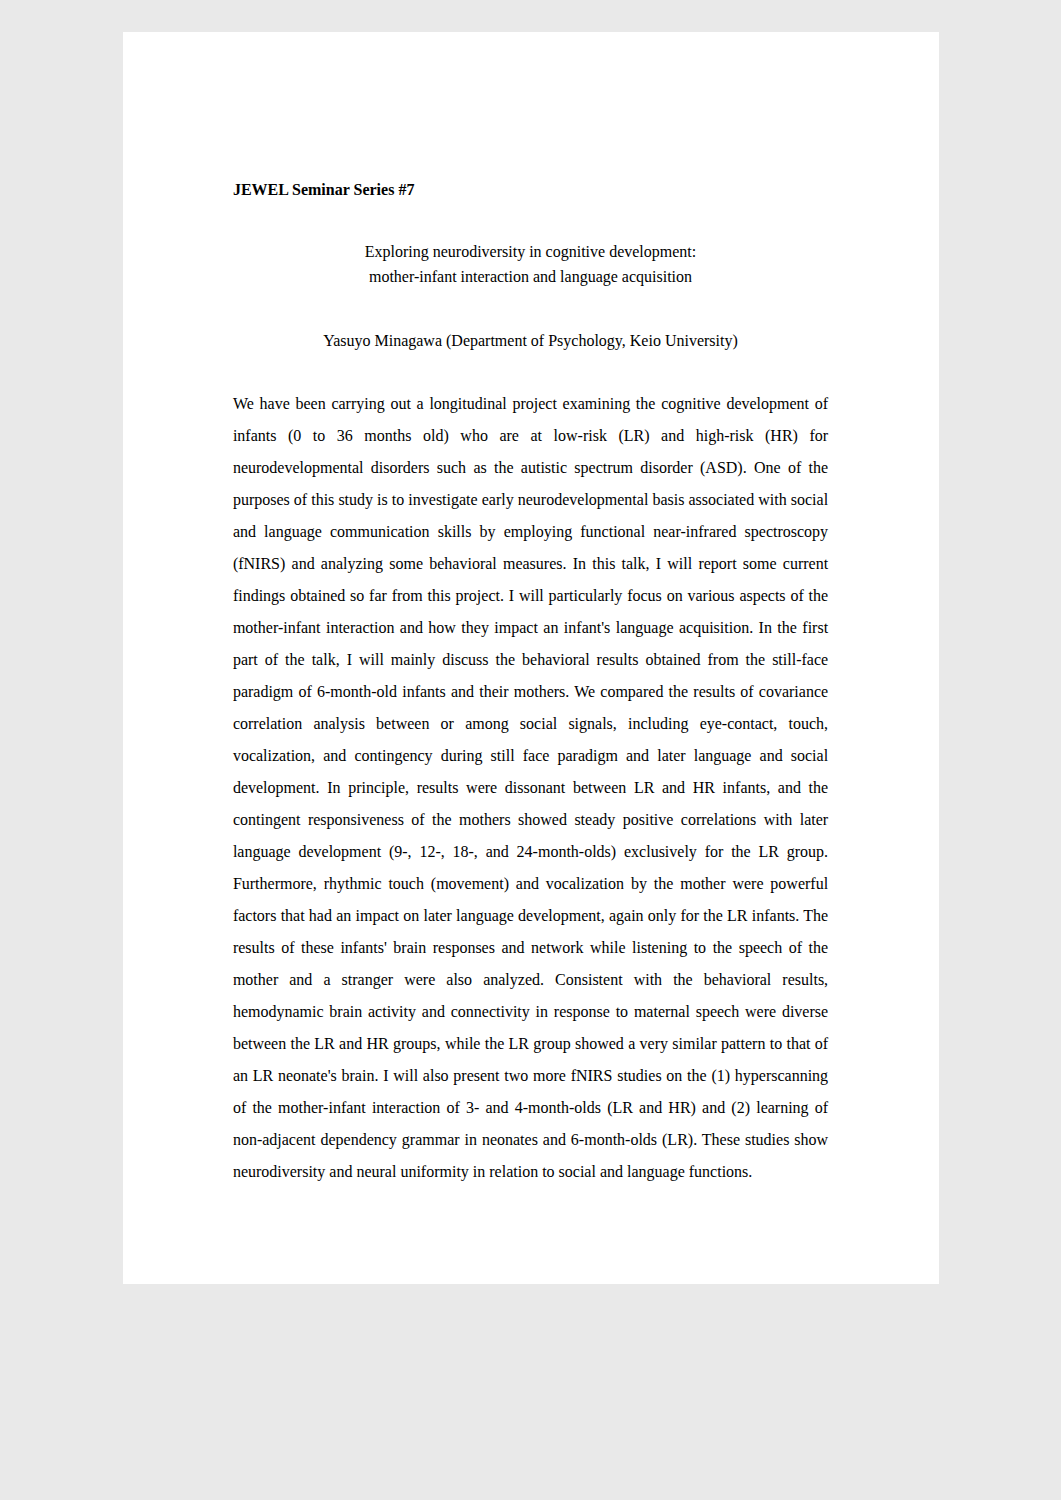JEWEL Seminar Series #7
Exploring neurodiversity in cognitive development:
mother-infant interaction and language acquisition
Yasuyo Minagawa (Department of Psychology, Keio University)
We have been carrying out a longitudinal project examining the cognitive development of infants (0 to 36 months old) who are at low-risk (LR) and high-risk (HR) for neurodevelopmental disorders such as the autistic spectrum disorder (ASD). One of the purposes of this study is to investigate early neurodevelopmental basis associated with social and language communication skills by employing functional near-infrared spectroscopy (fNIRS) and analyzing some behavioral measures. In this talk, I will report some current findings obtained so far from this project. I will particularly focus on various aspects of the mother-infant interaction and how they impact an infant's language acquisition. In the first part of the talk, I will mainly discuss the behavioral results obtained from the still-face paradigm of 6-month-old infants and their mothers. We compared the results of covariance correlation analysis between or among social signals, including eye-contact, touch, vocalization, and contingency during still face paradigm and later language and social development. In principle, results were dissonant between LR and HR infants, and the contingent responsiveness of the mothers showed steady positive correlations with later language development (9-, 12-, 18-, and 24-month-olds) exclusively for the LR group. Furthermore, rhythmic touch (movement) and vocalization by the mother were powerful factors that had an impact on later language development, again only for the LR infants. The results of these infants' brain responses and network while listening to the speech of the mother and a stranger were also analyzed. Consistent with the behavioral results, hemodynamic brain activity and connectivity in response to maternal speech were diverse between the LR and HR groups, while the LR group showed a very similar pattern to that of an LR neonate's brain. I will also present two more fNIRS studies on the (1) hyperscanning of the mother-infant interaction of 3- and 4-month-olds (LR and HR) and (2) learning of non-adjacent dependency grammar in neonates and 6-month-olds (LR). These studies show neurodiversity and neural uniformity in relation to social and language functions.